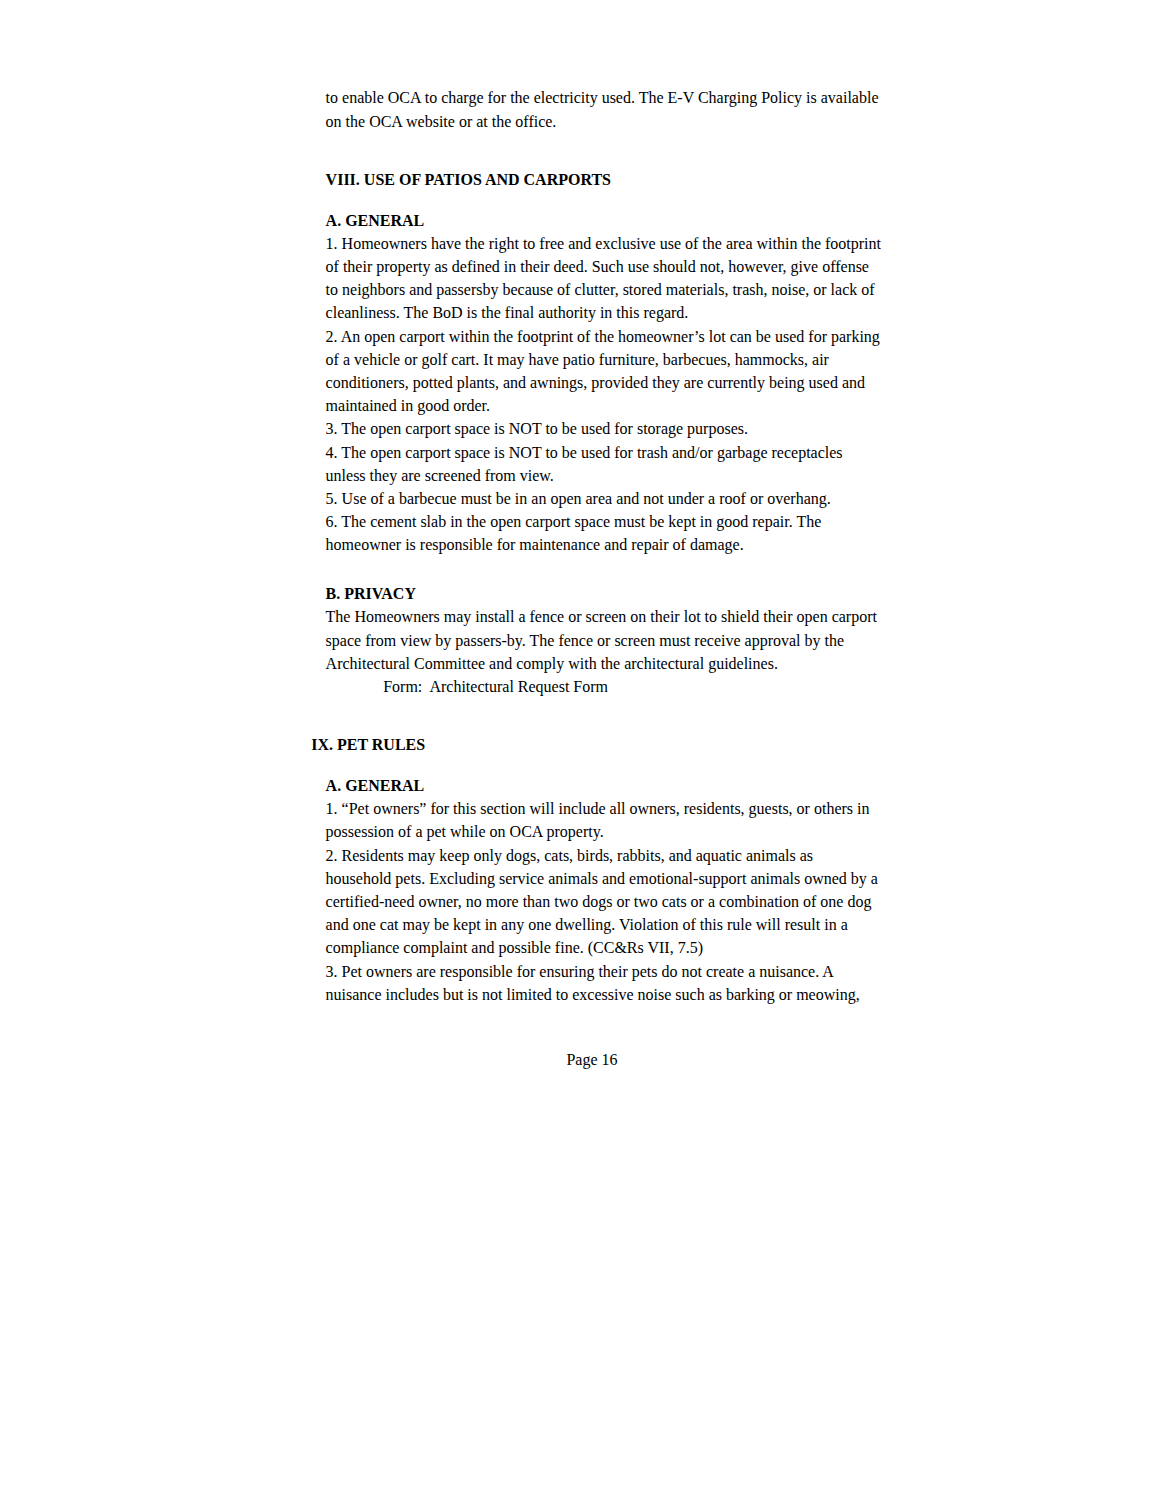to enable OCA to charge for the electricity used. The E-V Charging Policy is available on the OCA website or at the office.
VIII. USE OF PATIOS AND CARPORTS
A. GENERAL
1. Homeowners have the right to free and exclusive use of the area within the footprint of their property as defined in their deed. Such use should not, however, give offense to neighbors and passersby because of clutter, stored materials, trash, noise, or lack of cleanliness. The BoD is the final authority in this regard.
2. An open carport within the footprint of the homeowner’s lot can be used for parking of a vehicle or golf cart. It may have patio furniture, barbecues, hammocks, air conditioners, potted plants, and awnings, provided they are currently being used and maintained in good order.
3. The open carport space is NOT to be used for storage purposes.
4. The open carport space is NOT to be used for trash and/or garbage receptacles unless they are screened from view.
5. Use of a barbecue must be in an open area and not under a roof or overhang.
6. The cement slab in the open carport space must be kept in good repair. The homeowner is responsible for maintenance and repair of damage.
B. PRIVACY
The Homeowners may install a fence or screen on their lot to shield their open carport space from view by passers-by. The fence or screen must receive approval by the Architectural Committee and comply with the architectural guidelines.
Form: Architectural Request Form
IX. PET RULES
A. GENERAL
1. “Pet owners” for this section will include all owners, residents, guests, or others in possession of a pet while on OCA property.
2. Residents may keep only dogs, cats, birds, rabbits, and aquatic animals as household pets. Excluding service animals and emotional-support animals owned by a certified-need owner, no more than two dogs or two cats or a combination of one dog and one cat may be kept in any one dwelling. Violation of this rule will result in a compliance complaint and possible fine. (CC&Rs VII, 7.5)
3. Pet owners are responsible for ensuring their pets do not create a nuisance. A nuisance includes but is not limited to excessive noise such as barking or meowing,
Page 16